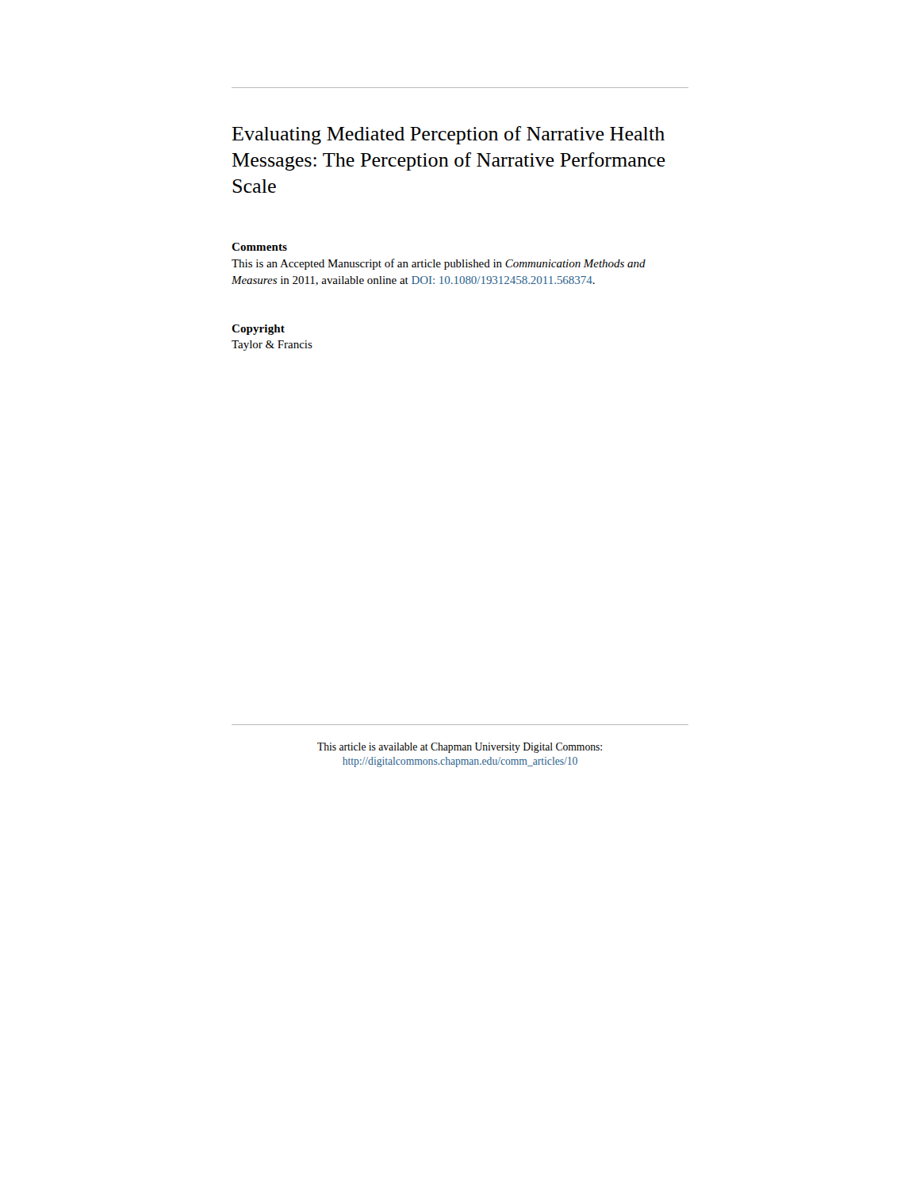Evaluating Mediated Perception of Narrative Health Messages: The Perception of Narrative Performance Scale
Comments
This is an Accepted Manuscript of an article published in Communication Methods and Measures in 2011, available online at DOI: 10.1080/19312458.2011.568374.
Copyright
Taylor & Francis
This article is available at Chapman University Digital Commons: http://digitalcommons.chapman.edu/comm_articles/10